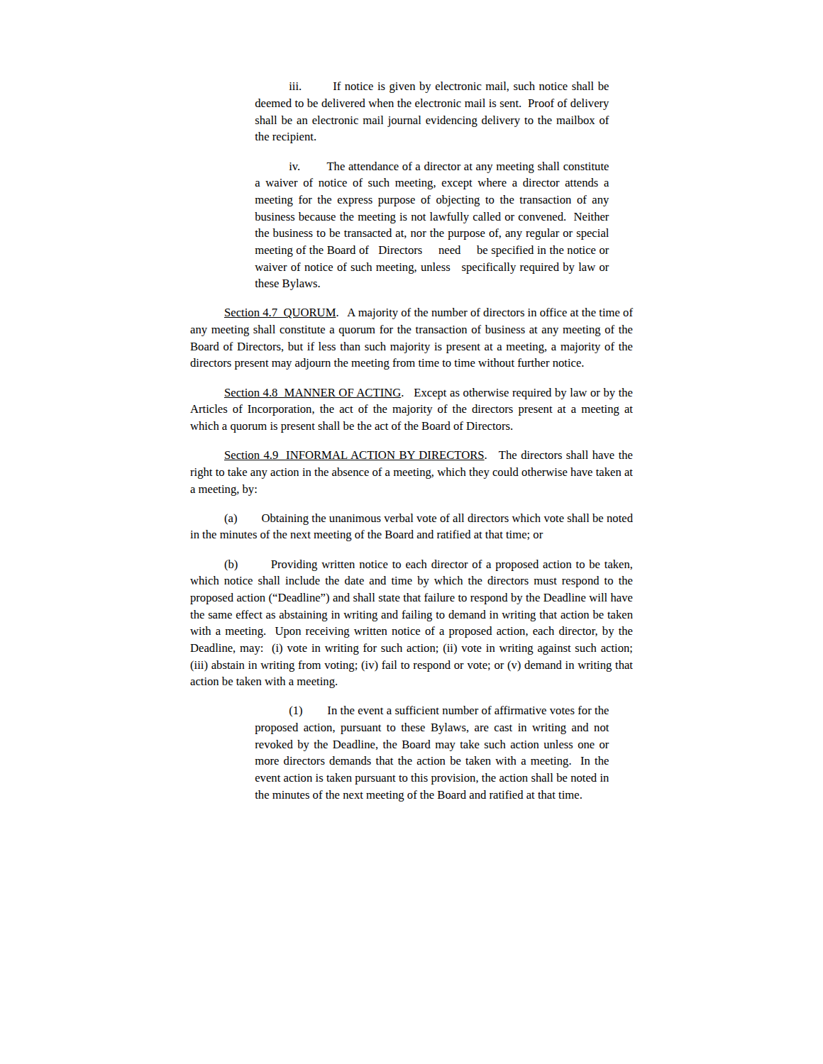iii. If notice is given by electronic mail, such notice shall be deemed to be delivered when the electronic mail is sent. Proof of delivery shall be an electronic mail journal evidencing delivery to the mailbox of the recipient.
iv. The attendance of a director at any meeting shall constitute a waiver of notice of such meeting, except where a director attends a meeting for the express purpose of objecting to the transaction of any business because the meeting is not lawfully called or convened. Neither the business to be transacted at, nor the purpose of, any regular or special meeting of the Board of Directors need be specified in the notice or waiver of notice of such meeting, unless specifically required by law or these Bylaws.
Section 4.7 QUORUM. A majority of the number of directors in office at the time of any meeting shall constitute a quorum for the transaction of business at any meeting of the Board of Directors, but if less than such majority is present at a meeting, a majority of the directors present may adjourn the meeting from time to time without further notice.
Section 4.8 MANNER OF ACTING. Except as otherwise required by law or by the Articles of Incorporation, the act of the majority of the directors present at a meeting at which a quorum is present shall be the act of the Board of Directors.
Section 4.9 INFORMAL ACTION BY DIRECTORS. The directors shall have the right to take any action in the absence of a meeting, which they could otherwise have taken at a meeting, by:
(a) Obtaining the unanimous verbal vote of all directors which vote shall be noted in the minutes of the next meeting of the Board and ratified at that time; or
(b) Providing written notice to each director of a proposed action to be taken, which notice shall include the date and time by which the directors must respond to the proposed action (“Deadline”) and shall state that failure to respond by the Deadline will have the same effect as abstaining in writing and failing to demand in writing that action be taken with a meeting. Upon receiving written notice of a proposed action, each director, by the Deadline, may: (i) vote in writing for such action; (ii) vote in writing against such action; (iii) abstain in writing from voting; (iv) fail to respond or vote; or (v) demand in writing that action be taken with a meeting.
(1) In the event a sufficient number of affirmative votes for the proposed action, pursuant to these Bylaws, are cast in writing and not revoked by the Deadline, the Board may take such action unless one or more directors demands that the action be taken with a meeting. In the event action is taken pursuant to this provision, the action shall be noted in the minutes of the next meeting of the Board and ratified at that time.